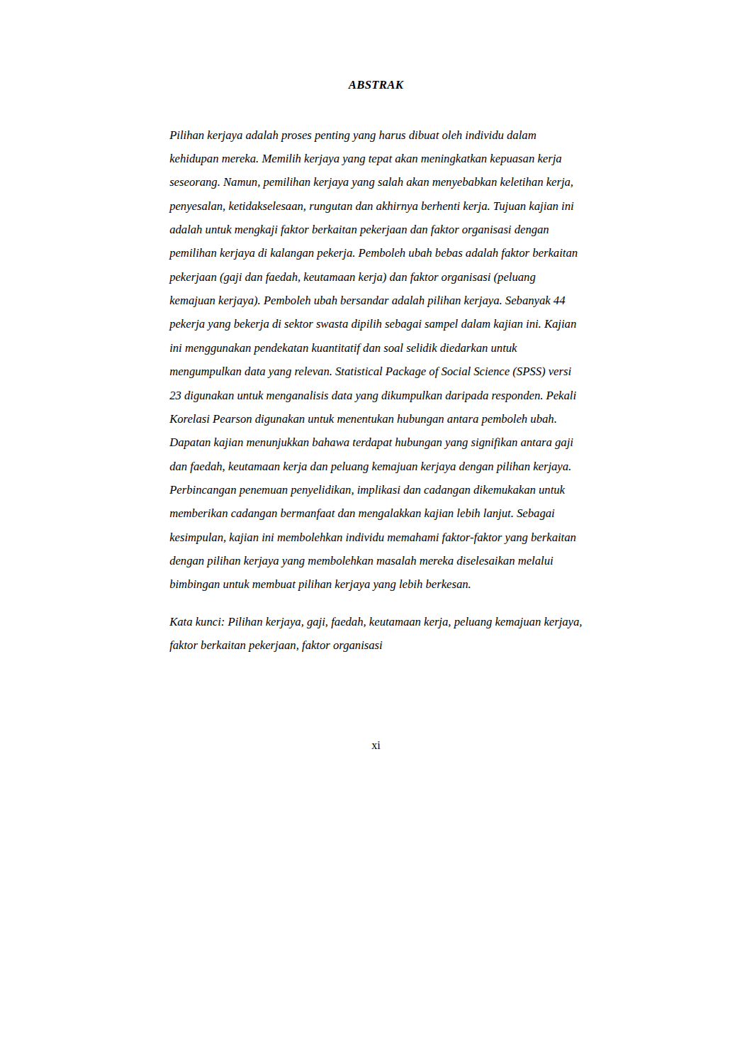ABSTRAK
Pilihan kerjaya adalah proses penting yang harus dibuat oleh individu dalam kehidupan mereka. Memilih kerjaya yang tepat akan meningkatkan kepuasan kerja seseorang. Namun, pemilihan kerjaya yang salah akan menyebabkan keletihan kerja, penyesalan, ketidakselesaan, rungutan dan akhirnya berhenti kerja. Tujuan kajian ini adalah untuk mengkaji faktor berkaitan pekerjaan dan faktor organisasi dengan pemilihan kerjaya di kalangan pekerja. Pemboleh ubah bebas adalah faktor berkaitan pekerjaan (gaji dan faedah, keutamaan kerja) dan faktor organisasi (peluang kemajuan kerjaya). Pemboleh ubah bersandar adalah pilihan kerjaya. Sebanyak 44 pekerja yang bekerja di sektor swasta dipilih sebagai sampel dalam kajian ini. Kajian ini menggunakan pendekatan kuantitatif dan soal selidik diedarkan untuk mengumpulkan data yang relevan. Statistical Package of Social Science (SPSS) versi 23 digunakan untuk menganalisis data yang dikumpulkan daripada responden. Pekali Korelasi Pearson digunakan untuk menentukan hubungan antara pemboleh ubah. Dapatan kajian menunjukkan bahawa terdapat hubungan yang signifikan antara gaji dan faedah, keutamaan kerja dan peluang kemajuan kerjaya dengan pilihan kerjaya. Perbincangan penemuan penyelidikan, implikasi dan cadangan dikemukakan untuk memberikan cadangan bermanfaat dan mengalakkan kajian lebih lanjut. Sebagai kesimpulan, kajian ini membolehkan individu memahami faktor-faktor yang berkaitan dengan pilihan kerjaya yang membolehkan masalah mereka diselesaikan melalui bimbingan untuk membuat pilihan kerjaya yang lebih berkesan.
Kata kunci: Pilihan kerjaya, gaji, faedah, keutamaan kerja, peluang kemajuan kerjaya, faktor berkaitan pekerjaan, faktor organisasi
xi